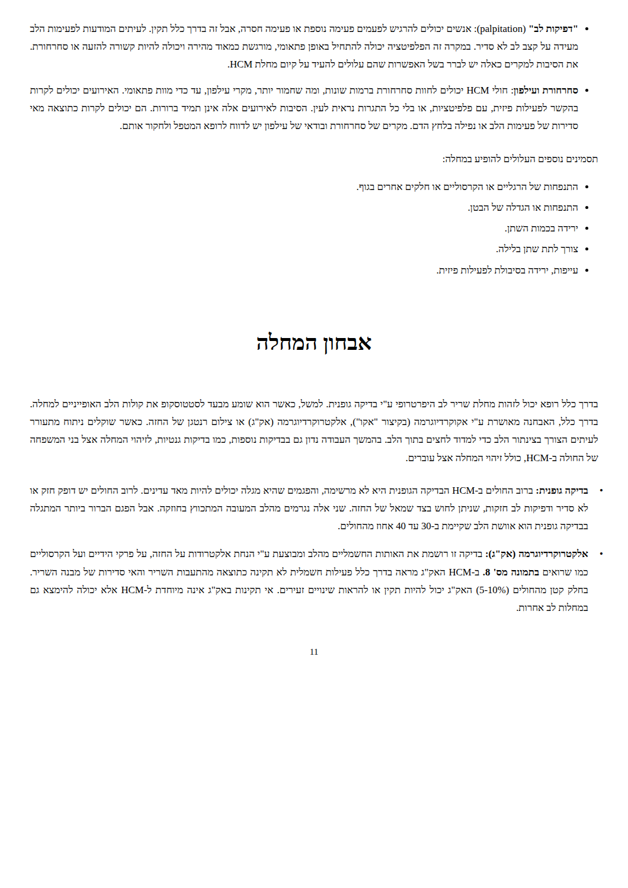"דפיקות לב" (palpitation): אנשים יכולים להרגיש לפעמים פעימה נוספת או פעימה חסרה, אבל זה בדרך כלל תקין. לעיתים המודעות לפעימות הלב מעידה על קצב לב לא סדיר. במקרה זה הפלפיטציה יכולה להתחיל באופן פתאומי, מורגשת כמאוד מהירה ויכולה להיות קשורה להזעה או סחרחורת. את הסיבות למקרים כאלה יש לברר בשל האפשרות שהם עלולים להעיד על קיום מחלת HCM.
סחרחורת ועילפון: חולי HCM יכולים לחוות סחרחורת ברמות שונות, ומה שחמור יותר, מקרי עילפון, עד כדי מוות פתאומי. האירועים יכולים לקרות בהקשר לפעילות פיזית, עם פלפיטציות, או בלי כל התגרות נראית לעין. הסיבות לאירועים אלה אינן תמיד ברורות. הם יכולים לקרות כתוצאה מאי סדירות של פעימות הלב או נפילה בלחץ הדם. מקרים של סחרחורת ובודאי של עילפון יש לדווח לרופא המטפל ולחקור אותם.
תסמינים נוספים העלולים להופיע במחלה:
התנפחות של הרגליים או הקרסוליים או חלקים אחרים בגוף.
התנפחות או הגדלה של הבטן.
ירידה בכמות השתן.
צורך לתת שתן בלילה.
עייפות, ירידה בסיבולת לפעילות פיזית.
אבחון המחלה
בדרך כלל רופא יכול לזהות מחלת שריר לב היפרטרופי ע"י בדיקה גופנית. למשל, כאשר הוא שומע מבעד לסטטוסקופ את קולות הלב האופייניים למחלה. בדרך כלל, האבחנה מאושרת ע"י אקוקרדיוגרמה (בקיצור "אקו"), אלקטרוקרדיוגרמה (אק"ג) או צילום רנטגן של החזה. כאשר שוקלים ניתוח מתעורר לעיתים הצורך בצינתור הלב כדי למדוד לחצים בתוך הלב. בהמשך העבודה נדון גם בבדיקות נוספות, כמו בדיקות גנטיות, לזיהוי המחלה אצל בני המשפחה של החולה ב-HCM, כולל זיהוי המחלה אצל עוברים.
בדיקה גופנית: ברוב החולים ב-HCM הבדיקה הגופנית היא לא מרשימה, והפגמים שהיא מגלה יכולים להיות מאד עדינים. לרוב החולים יש דופק חזק או לא סדיר ודפיקות לב חזקות, שניתן לחוש בצד שמאל של החזה. שני אלה נגרמים מהלב המעובה המתכווץ בחוזקה. אבל הפגם הברור ביותר המתגלה בבדיקה גופנית הוא אוושת הלב שקיימת ב-30 עד 40 אחוז מהחולים.
אלקטרוקרדיוגרמה (אק"ג): בדיקה זו רושמת את האותות החשמליים מהלב ומבוצעת ע"י הנחת אלקטרודות על החזה, על פרקי הידיים ועל הקרסוליים כמו שרואים בתמונה מס' 8. ב-HCM האק"ג מראה בדרך כלל פעילות חשמלית לא תקינה כתוצאה מהתעבות השריר והאי סדירות של מבנה השריר. בחלק קטן מהחולים (5-10%) האק"ג יכול להיות תקין או להראות שינויים זעירים. אי תקינות באק"ג אינה מיוחדת ל-HCM אלא יכולה להימצא גם במחלות לב אחרות.
11